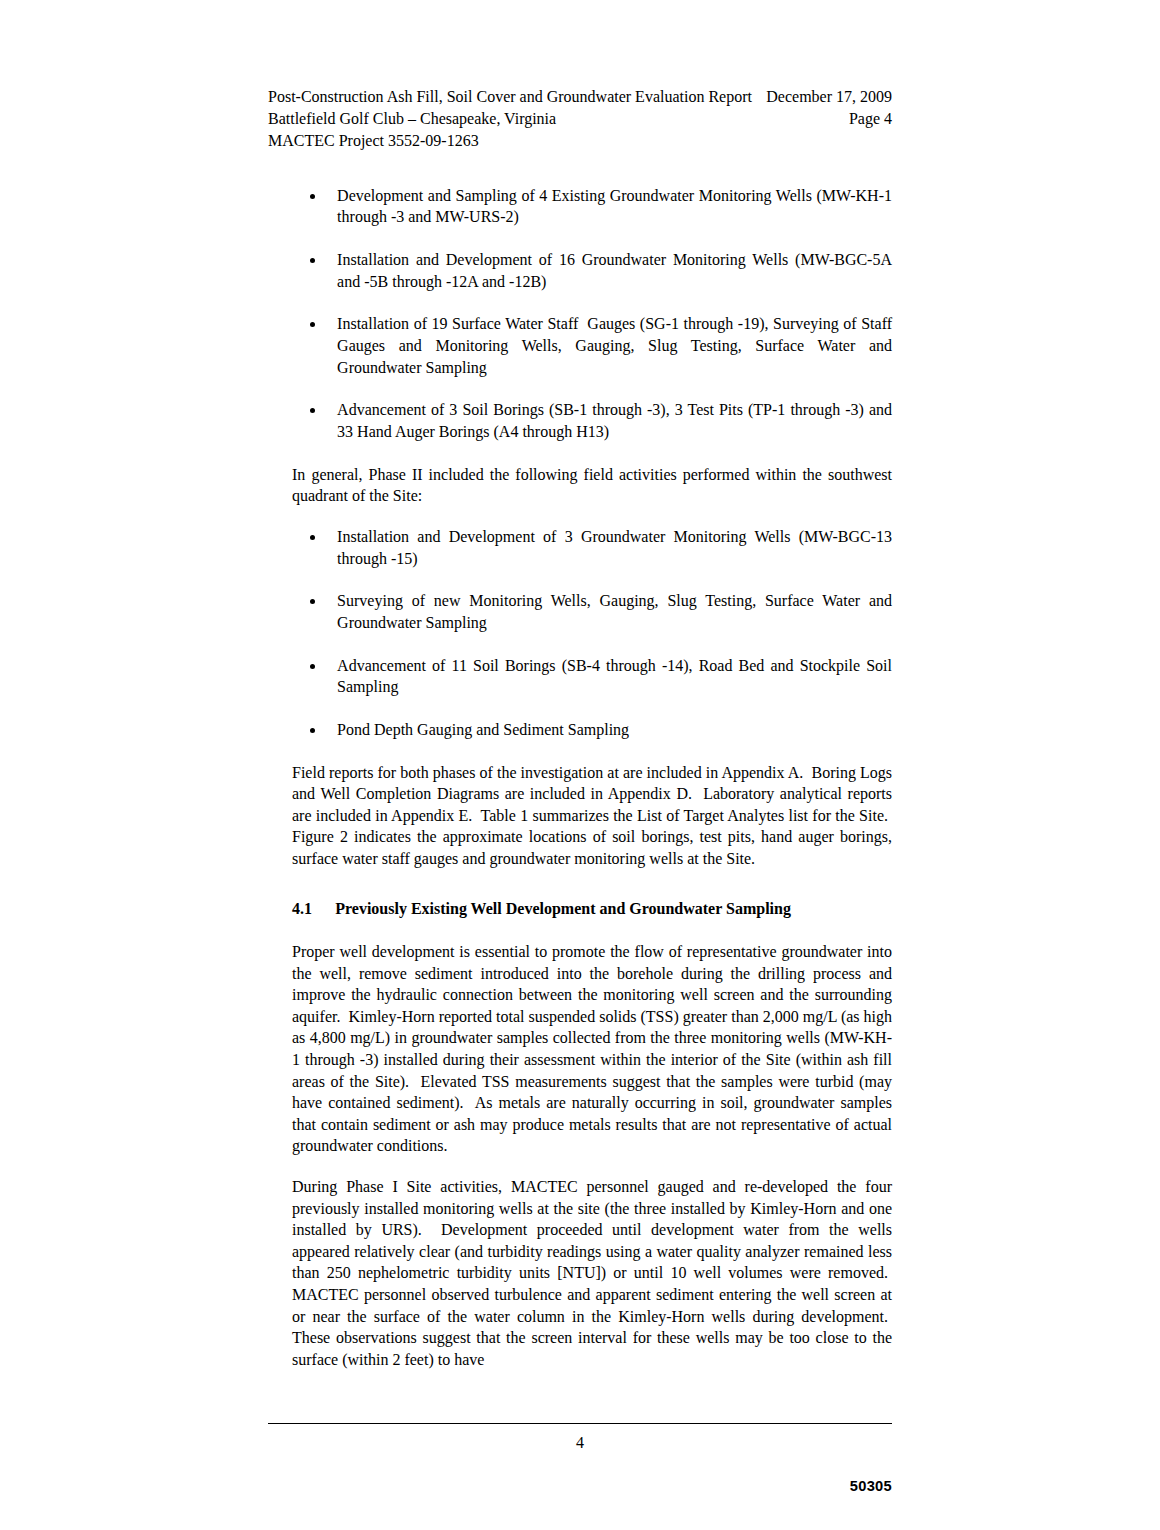| Post-Construction Ash Fill, Soil Cover and Groundwater Evaluation Report | December 17, 2009 |
| Battlefield Golf Club – Chesapeake, Virginia | Page 4 |
| MACTEC Project 3552-09-1263 | |
Development and Sampling of 4 Existing Groundwater Monitoring Wells (MW-KH-1 through -3 and MW-URS-2)
Installation and Development of 16 Groundwater Monitoring Wells (MW-BGC-5A and -5B through -12A and -12B)
Installation of 19 Surface Water Staff Gauges (SG-1 through -19), Surveying of Staff Gauges and Monitoring Wells, Gauging, Slug Testing, Surface Water and Groundwater Sampling
Advancement of 3 Soil Borings (SB-1 through -3), 3 Test Pits (TP-1 through -3) and 33 Hand Auger Borings (A4 through H13)
In general, Phase II included the following field activities performed within the southwest quadrant of the Site:
Installation and Development of 3 Groundwater Monitoring Wells (MW-BGC-13 through -15)
Surveying of new Monitoring Wells, Gauging, Slug Testing, Surface Water and Groundwater Sampling
Advancement of 11 Soil Borings (SB-4 through -14), Road Bed and Stockpile Soil Sampling
Pond Depth Gauging and Sediment Sampling
Field reports for both phases of the investigation at are included in Appendix A. Boring Logs and Well Completion Diagrams are included in Appendix D. Laboratory analytical reports are included in Appendix E. Table 1 summarizes the List of Target Analytes list for the Site. Figure 2 indicates the approximate locations of soil borings, test pits, hand auger borings, surface water staff gauges and groundwater monitoring wells at the Site.
4.1 Previously Existing Well Development and Groundwater Sampling
Proper well development is essential to promote the flow of representative groundwater into the well, remove sediment introduced into the borehole during the drilling process and improve the hydraulic connection between the monitoring well screen and the surrounding aquifer. Kimley-Horn reported total suspended solids (TSS) greater than 2,000 mg/L (as high as 4,800 mg/L) in groundwater samples collected from the three monitoring wells (MW-KH-1 through -3) installed during their assessment within the interior of the Site (within ash fill areas of the Site). Elevated TSS measurements suggest that the samples were turbid (may have contained sediment). As metals are naturally occurring in soil, groundwater samples that contain sediment or ash may produce metals results that are not representative of actual groundwater conditions.
During Phase I Site activities, MACTEC personnel gauged and re-developed the four previously installed monitoring wells at the site (the three installed by Kimley-Horn and one installed by URS). Development proceeded until development water from the wells appeared relatively clear (and turbidity readings using a water quality analyzer remained less than 250 nephelometric turbidity units [NTU]) or until 10 well volumes were removed. MACTEC personnel observed turbulence and apparent sediment entering the well screen at or near the surface of the water column in the Kimley-Horn wells during development. These observations suggest that the screen interval for these wells may be too close to the surface (within 2 feet) to have
4
50305